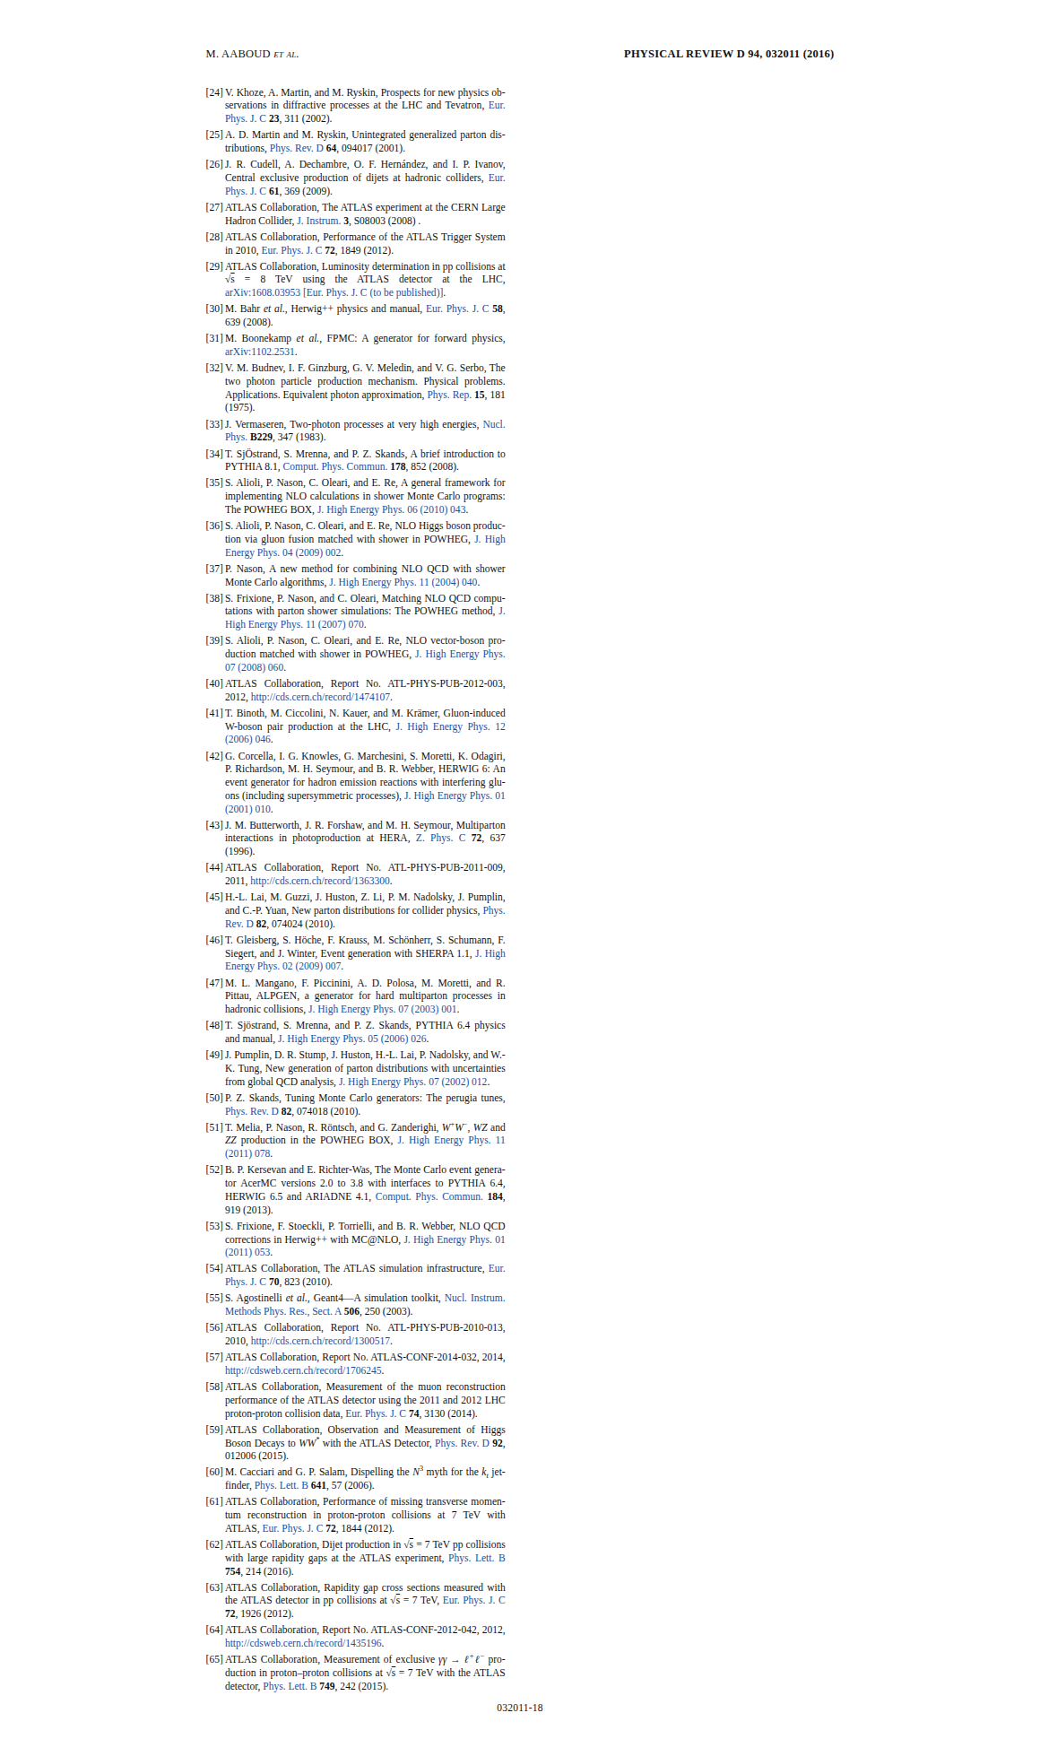M. AABOUD et al.
PHYSICAL REVIEW D 94, 032011 (2016)
V. Khoze, A. Martin, and M. Ryskin, Prospects for new physics observations in diffractive processes at the LHC and Tevatron, Eur. Phys. J. C 23, 311 (2002).
A. D. Martin and M. Ryskin, Unintegrated generalized parton distributions, Phys. Rev. D 64, 094017 (2001).
J. R. Cudell, A. Dechambre, O. F. Hernández, and I. P. Ivanov, Central exclusive production of dijets at hadronic colliders, Eur. Phys. J. C 61, 369 (2009).
ATLAS Collaboration, The ATLAS experiment at the CERN Large Hadron Collider, J. Instrum. 3, S08003 (2008) .
ATLAS Collaboration, Performance of the ATLAS Trigger System in 2010, Eur. Phys. J. C 72, 1849 (2012).
ATLAS Collaboration, Luminosity determination in pp collisions at √s = 8 TeV using the ATLAS detector at the LHC, arXiv:1608.03953 [Eur. Phys. J. C (to be published)].
M. Bahr et al., Herwig++ physics and manual, Eur. Phys. J. C 58, 639 (2008).
M. Boonekamp et al., FPMC: A generator for forward physics, arXiv:1102.2531.
V. M. Budnev, I. F. Ginzburg, G. V. Meledin, and V. G. Serbo, The two photon particle production mechanism. Physical problems. Applications. Equivalent photon approximation, Phys. Rep. 15, 181 (1975).
J. Vermaseren, Two-photon processes at very high energies, Nucl. Phys. B229, 347 (1983).
T. SjÖstrand, S. Mrenna, and P. Z. Skands, A brief introduction to PYTHIA 8.1, Comput. Phys. Commun. 178, 852 (2008).
S. Alioli, P. Nason, C. Oleari, and E. Re, A general framework for implementing NLO calculations in shower Monte Carlo programs: The POWHEG BOX, J. High Energy Phys. 06 (2010) 043.
S. Alioli, P. Nason, C. Oleari, and E. Re, NLO Higgs boson production via gluon fusion matched with shower in POWHEG, J. High Energy Phys. 04 (2009) 002.
P. Nason, A new method for combining NLO QCD with shower Monte Carlo algorithms, J. High Energy Phys. 11 (2004) 040.
S. Frixione, P. Nason, and C. Oleari, Matching NLO QCD computations with parton shower simulations: The POWHEG method, J. High Energy Phys. 11 (2007) 070.
S. Alioli, P. Nason, C. Oleari, and E. Re, NLO vector-boson production matched with shower in POWHEG, J. High Energy Phys. 07 (2008) 060.
ATLAS Collaboration, Report No. ATL-PHYS-PUB-2012-003, 2012, http://cds.cern.ch/record/1474107.
T. Binoth, M. Ciccolini, N. Kauer, and M. Krämer, Gluon-induced W-boson pair production at the LHC, J. High Energy Phys. 12 (2006) 046.
G. Corcella, I. G. Knowles, G. Marchesini, S. Moretti, K. Odagiri, P. Richardson, M. H. Seymour, and B. R. Webber, HERWIG 6: An event generator for hadron emission reactions with interfering gluons (including supersymmetric processes), J. High Energy Phys. 01 (2001) 010.
J. M. Butterworth, J. R. Forshaw, and M. H. Seymour, Multiparton interactions in photoproduction at HERA, Z. Phys. C 72, 637 (1996).
ATLAS Collaboration, Report No. ATL-PHYS-PUB-2011-009, 2011, http://cds.cern.ch/record/1363300.
H.-L. Lai, M. Guzzi, J. Huston, Z. Li, P. M. Nadolsky, J. Pumplin, and C.-P. Yuan, New parton distributions for collider physics, Phys. Rev. D 82, 074024 (2010).
T. Gleisberg, S. Höche, F. Krauss, M. Schönherr, S. Schumann, F. Siegert, and J. Winter, Event generation with SHERPA 1.1, J. High Energy Phys. 02 (2009) 007.
M. L. Mangano, F. Piccinini, A. D. Polosa, M. Moretti, and R. Pittau, ALPGEN, a generator for hard multiparton processes in hadronic collisions, J. High Energy Phys. 07 (2003) 001.
T. Sjöstrand, S. Mrenna, and P. Z. Skands, PYTHIA 6.4 physics and manual, J. High Energy Phys. 05 (2006) 026.
J. Pumplin, D. R. Stump, J. Huston, H.-L. Lai, P. Nadolsky, and W.-K. Tung, New generation of parton distributions with uncertainties from global QCD analysis, J. High Energy Phys. 07 (2002) 012.
P. Z. Skands, Tuning Monte Carlo generators: The perugia tunes, Phys. Rev. D 82, 074018 (2010).
T. Melia, P. Nason, R. Röntsch, and G. Zanderighi, W+W−, WZ and ZZ production in the POWHEG BOX, J. High Energy Phys. 11 (2011) 078.
B. P. Kersevan and E. Richter-Was, The Monte Carlo event generator AcerMC versions 2.0 to 3.8 with interfaces to PYTHIA 6.4, HERWIG 6.5 and ARIADNE 4.1, Comput. Phys. Commun. 184, 919 (2013).
S. Frixione, F. Stoeckli, P. Torrielli, and B. R. Webber, NLO QCD corrections in Herwig++ with MC@NLO, J. High Energy Phys. 01 (2011) 053.
ATLAS Collaboration, The ATLAS simulation infrastructure, Eur. Phys. J. C 70, 823 (2010).
S. Agostinelli et al., Geant4—A simulation toolkit, Nucl. Instrum. Methods Phys. Res., Sect. A 506, 250 (2003).
ATLAS Collaboration, Report No. ATL-PHYS-PUB-2010-013, 2010, http://cds.cern.ch/record/1300517.
ATLAS Collaboration, Report No. ATLAS-CONF-2014-032, 2014, http://cdsweb.cern.ch/record/1706245.
ATLAS Collaboration, Measurement of the muon reconstruction performance of the ATLAS detector using the 2011 and 2012 LHC proton-proton collision data, Eur. Phys. J. C 74, 3130 (2014).
ATLAS Collaboration, Observation and Measurement of Higgs Boson Decays to WW* with the ATLAS Detector, Phys. Rev. D 92, 012006 (2015).
M. Cacciari and G. P. Salam, Dispelling the N3 myth for the kt jet-finder, Phys. Lett. B 641, 57 (2006).
ATLAS Collaboration, Performance of missing transverse momentum reconstruction in proton-proton collisions at 7 TeV with ATLAS, Eur. Phys. J. C 72, 1844 (2012).
ATLAS Collaboration, Dijet production in √s = 7 TeV pp collisions with large rapidity gaps at the ATLAS experiment, Phys. Lett. B 754, 214 (2016).
ATLAS Collaboration, Rapidity gap cross sections measured with the ATLAS detector in pp collisions at √s = 7 TeV, Eur. Phys. J. C 72, 1926 (2012).
ATLAS Collaboration, Report No. ATLAS-CONF-2012-042, 2012, http://cdsweb.cern.ch/record/1435196.
ATLAS Collaboration, Measurement of exclusive γγ → ℓ+ℓ− production in proton–proton collisions at √s = 7 TeV with the ATLAS detector, Phys. Lett. B 749, 242 (2015).
032011-18